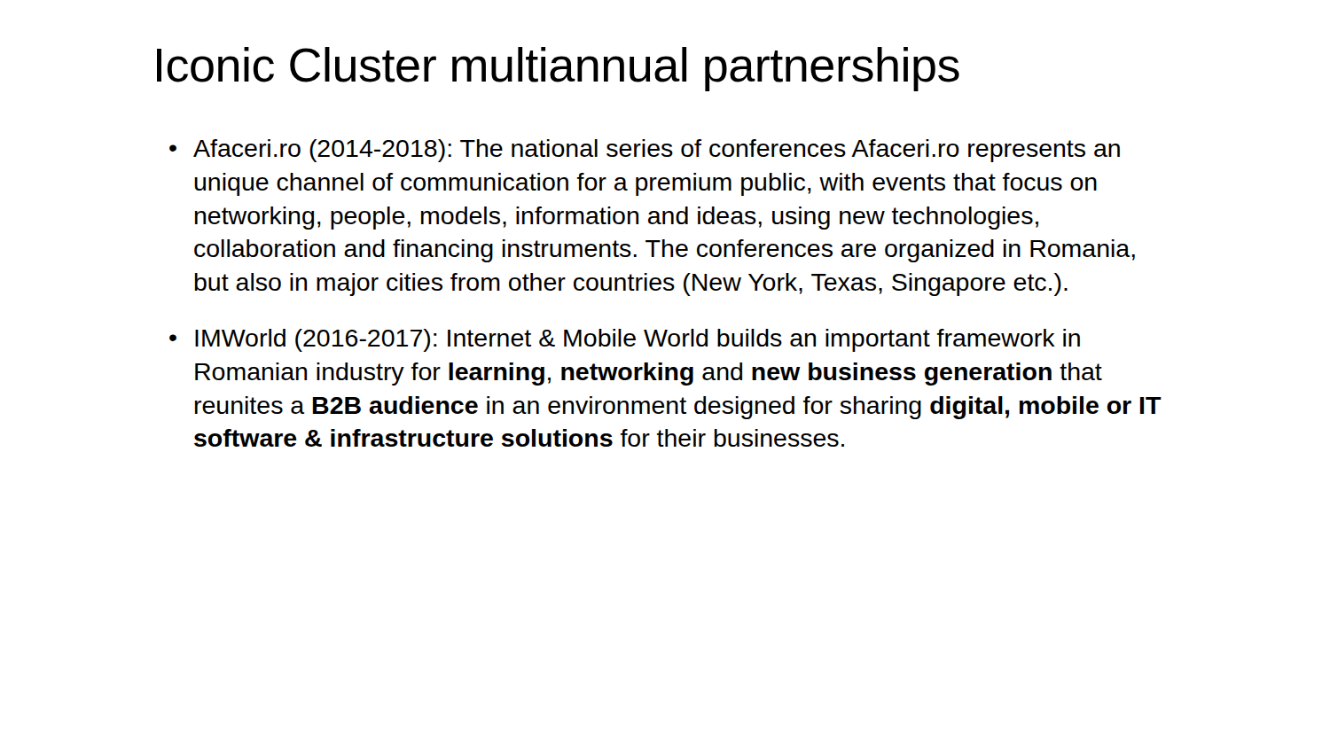Iconic Cluster multiannual partnerships
Afaceri.ro (2014-2018): The national series of conferences Afaceri.ro represents an unique channel of communication for a premium public, with events that focus on networking, people, models, information and ideas, using new technologies, collaboration and financing instruments. The conferences are organized in Romania, but also in major cities from other countries (New York, Texas, Singapore etc.).
IMWorld (2016-2017): Internet & Mobile World builds an important framework in Romanian industry for learning, networking and new business generation that reunites a B2B audience in an environment designed for sharing digital, mobile or IT software & infrastructure solutions for their businesses.